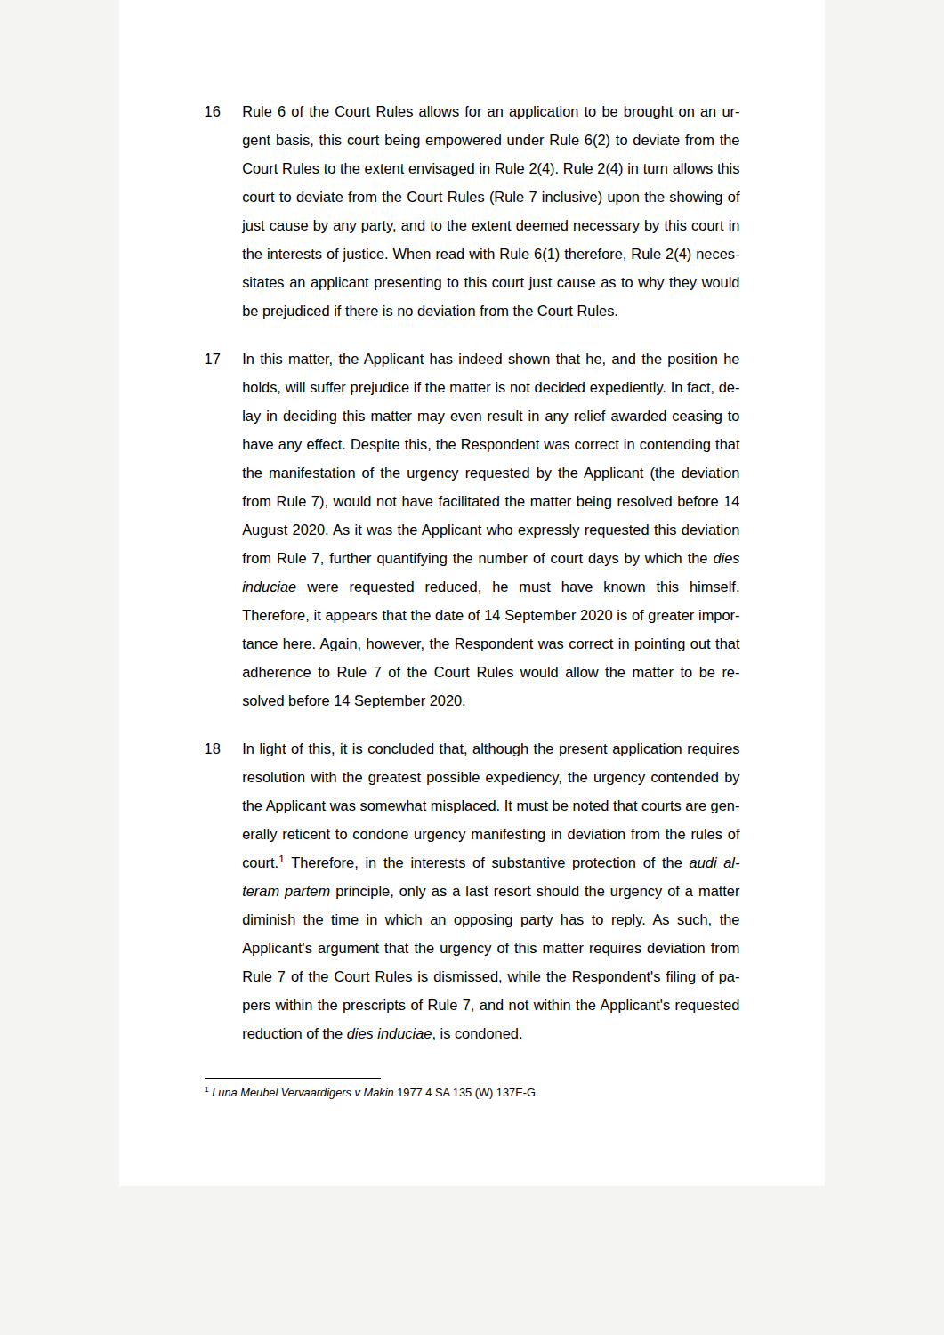Rule 6 of the Court Rules allows for an application to be brought on an urgent basis, this court being empowered under Rule 6(2) to deviate from the Court Rules to the extent envisaged in Rule 2(4). Rule 2(4) in turn allows this court to deviate from the Court Rules (Rule 7 inclusive) upon the showing of just cause by any party, and to the extent deemed necessary by this court in the interests of justice. When read with Rule 6(1) therefore, Rule 2(4) necessitates an applicant presenting to this court just cause as to why they would be prejudiced if there is no deviation from the Court Rules.
In this matter, the Applicant has indeed shown that he, and the position he holds, will suffer prejudice if the matter is not decided expediently. In fact, delay in deciding this matter may even result in any relief awarded ceasing to have any effect. Despite this, the Respondent was correct in contending that the manifestation of the urgency requested by the Applicant (the deviation from Rule 7), would not have facilitated the matter being resolved before 14 August 2020. As it was the Applicant who expressly requested this deviation from Rule 7, further quantifying the number of court days by which the dies induciae were requested reduced, he must have known this himself. Therefore, it appears that the date of 14 September 2020 is of greater importance here. Again, however, the Respondent was correct in pointing out that adherence to Rule 7 of the Court Rules would allow the matter to be resolved before 14 September 2020.
In light of this, it is concluded that, although the present application requires resolution with the greatest possible expediency, the urgency contended by the Applicant was somewhat misplaced. It must be noted that courts are generally reticent to condone urgency manifesting in deviation from the rules of court.1 Therefore, in the interests of substantive protection of the audi alteram partem principle, only as a last resort should the urgency of a matter diminish the time in which an opposing party has to reply. As such, the Applicant's argument that the urgency of this matter requires deviation from Rule 7 of the Court Rules is dismissed, while the Respondent's filing of papers within the prescripts of Rule 7, and not within the Applicant's requested reduction of the dies induciae, is condoned.
1 Luna Meubel Vervaardigers v Makin 1977 4 SA 135 (W) 137E-G.